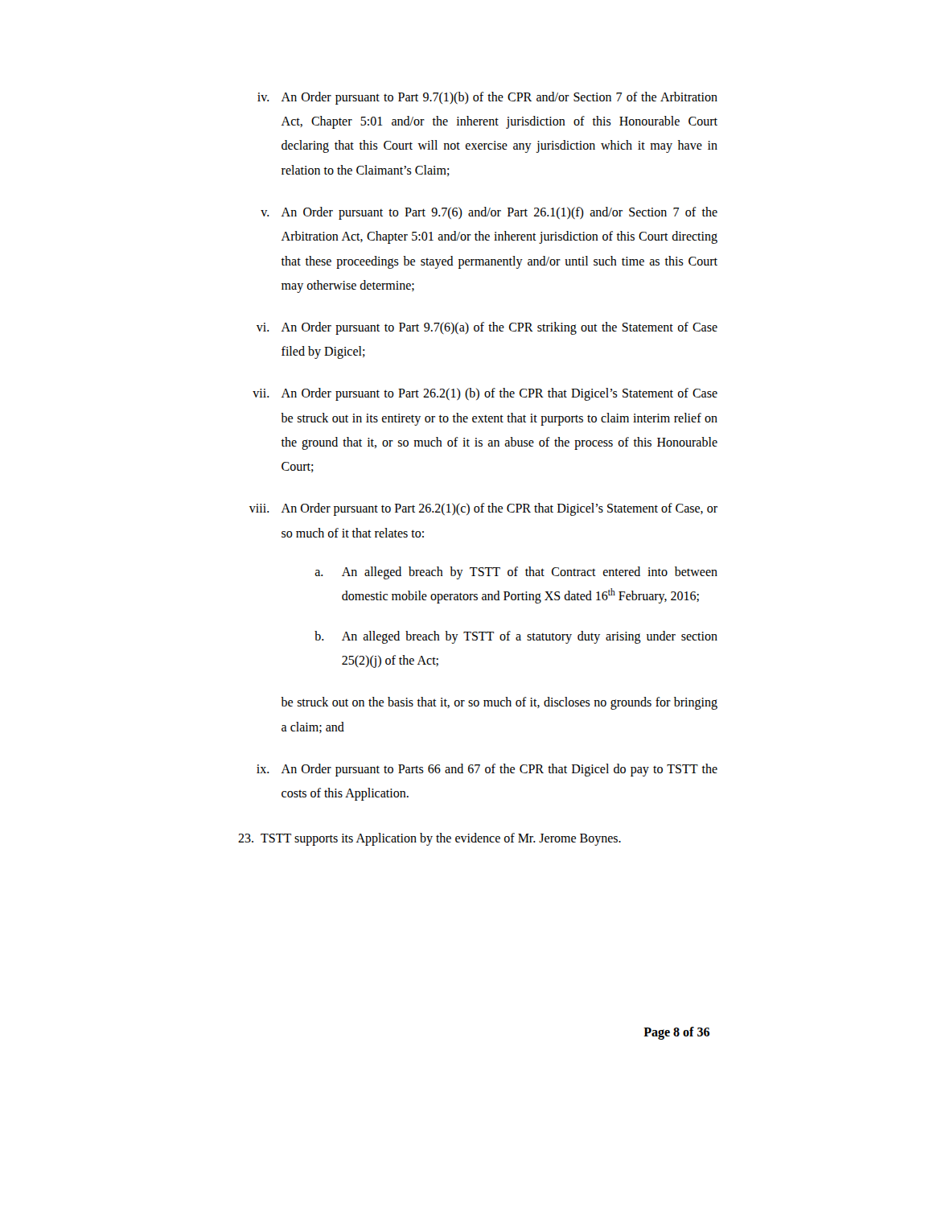iv. An Order pursuant to Part 9.7(1)(b) of the CPR and/or Section 7 of the Arbitration Act, Chapter 5:01 and/or the inherent jurisdiction of this Honourable Court declaring that this Court will not exercise any jurisdiction which it may have in relation to the Claimant’s Claim;
v. An Order pursuant to Part 9.7(6) and/or Part 26.1(1)(f) and/or Section 7 of the Arbitration Act, Chapter 5:01 and/or the inherent jurisdiction of this Court directing that these proceedings be stayed permanently and/or until such time as this Court may otherwise determine;
vi. An Order pursuant to Part 9.7(6)(a) of the CPR striking out the Statement of Case filed by Digicel;
vii. An Order pursuant to Part 26.2(1) (b) of the CPR that Digicel’s Statement of Case be struck out in its entirety or to the extent that it purports to claim interim relief on the ground that it, or so much of it is an abuse of the process of this Honourable Court;
viii. An Order pursuant to Part 26.2(1)(c) of the CPR that Digicel’s Statement of Case, or so much of it that relates to:
a. An alleged breach by TSTT of that Contract entered into between domestic mobile operators and Porting XS dated 16th February, 2016;
b. An alleged breach by TSTT of a statutory duty arising under section 25(2)(j) of the Act;
be struck out on the basis that it, or so much of it, discloses no grounds for bringing a claim; and
ix. An Order pursuant to Parts 66 and 67 of the CPR that Digicel do pay to TSTT the costs of this Application.
23. TSTT supports its Application by the evidence of Mr. Jerome Boynes.
Page 8 of 36